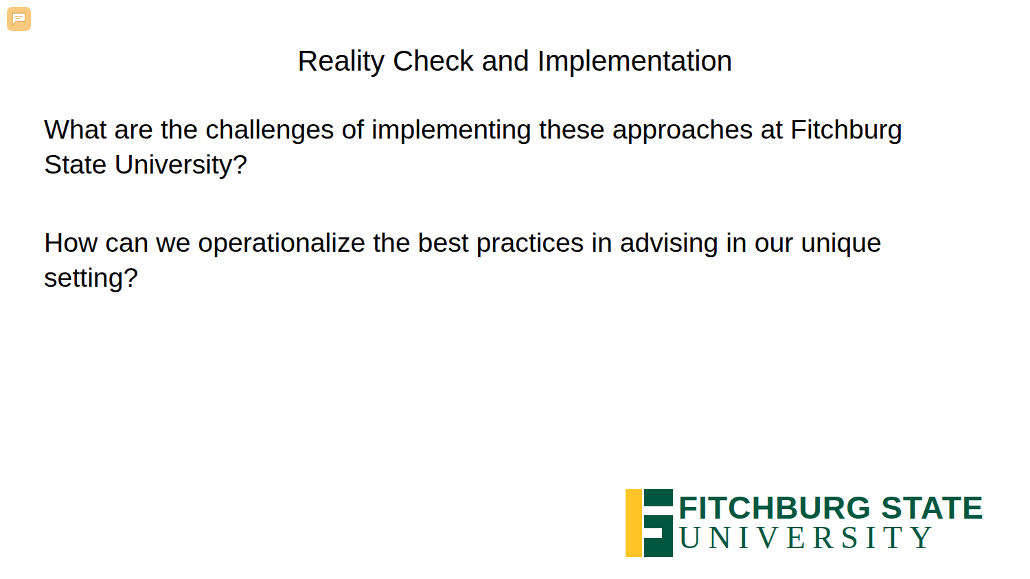Reality Check and Implementation
What are the challenges of implementing these approaches at Fitchburg State University?
How can we operationalize the best practices in advising in our unique setting?
FITCHBURG STATE UNIVERSITY